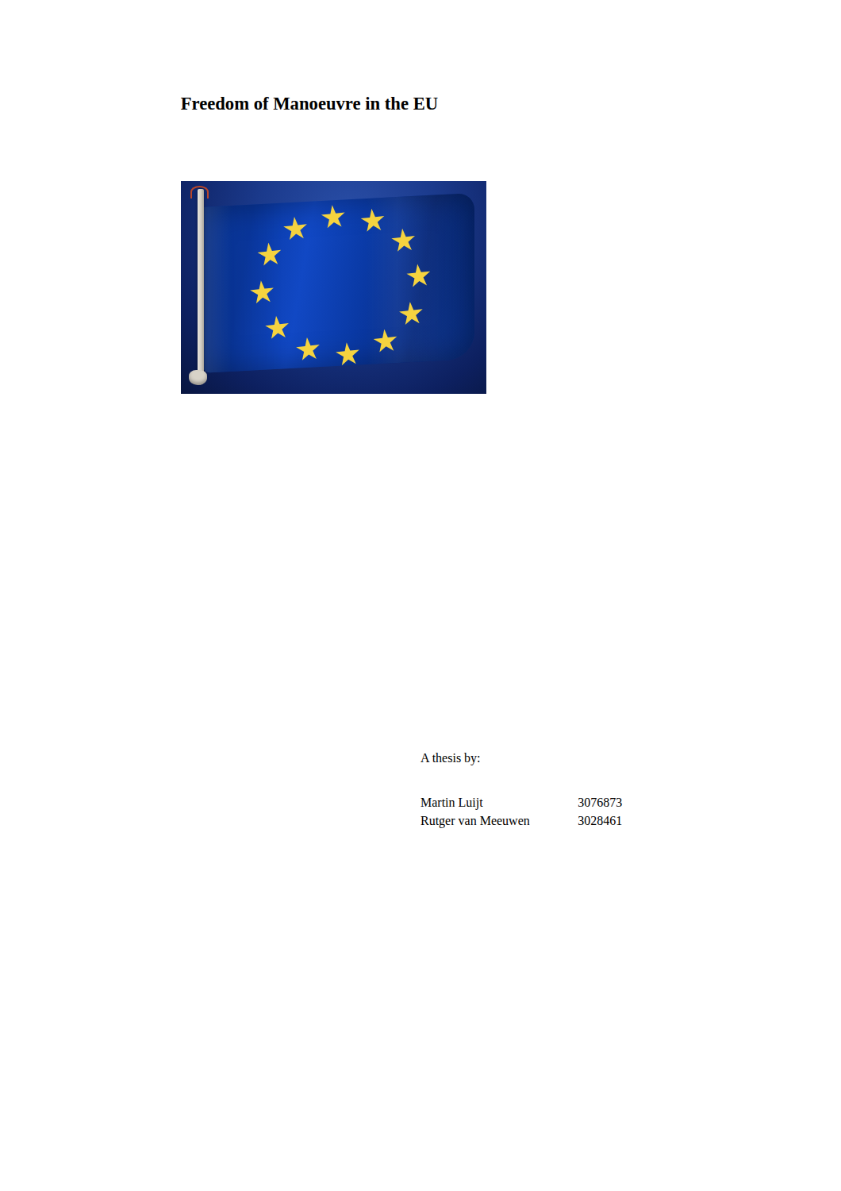Freedom of Manoeuvre in the EU
A thesis by:
| Martin Luijt | 3076873 |
| Rutger van Meeuwen | 3028461 |